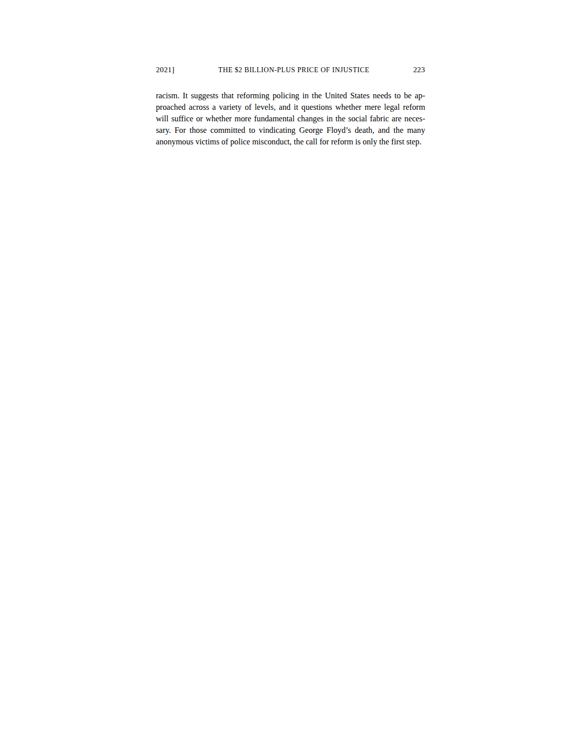2021] The $2 Billion-Plus Price of Injustice 223
racism. It suggests that reforming policing in the United States needs to be approached across a variety of levels, and it questions whether mere legal reform will suffice or whether more fundamental changes in the social fabric are necessary. For those committed to vindicating George Floyd’s death, and the many anonymous victims of police misconduct, the call for reform is only the first step.